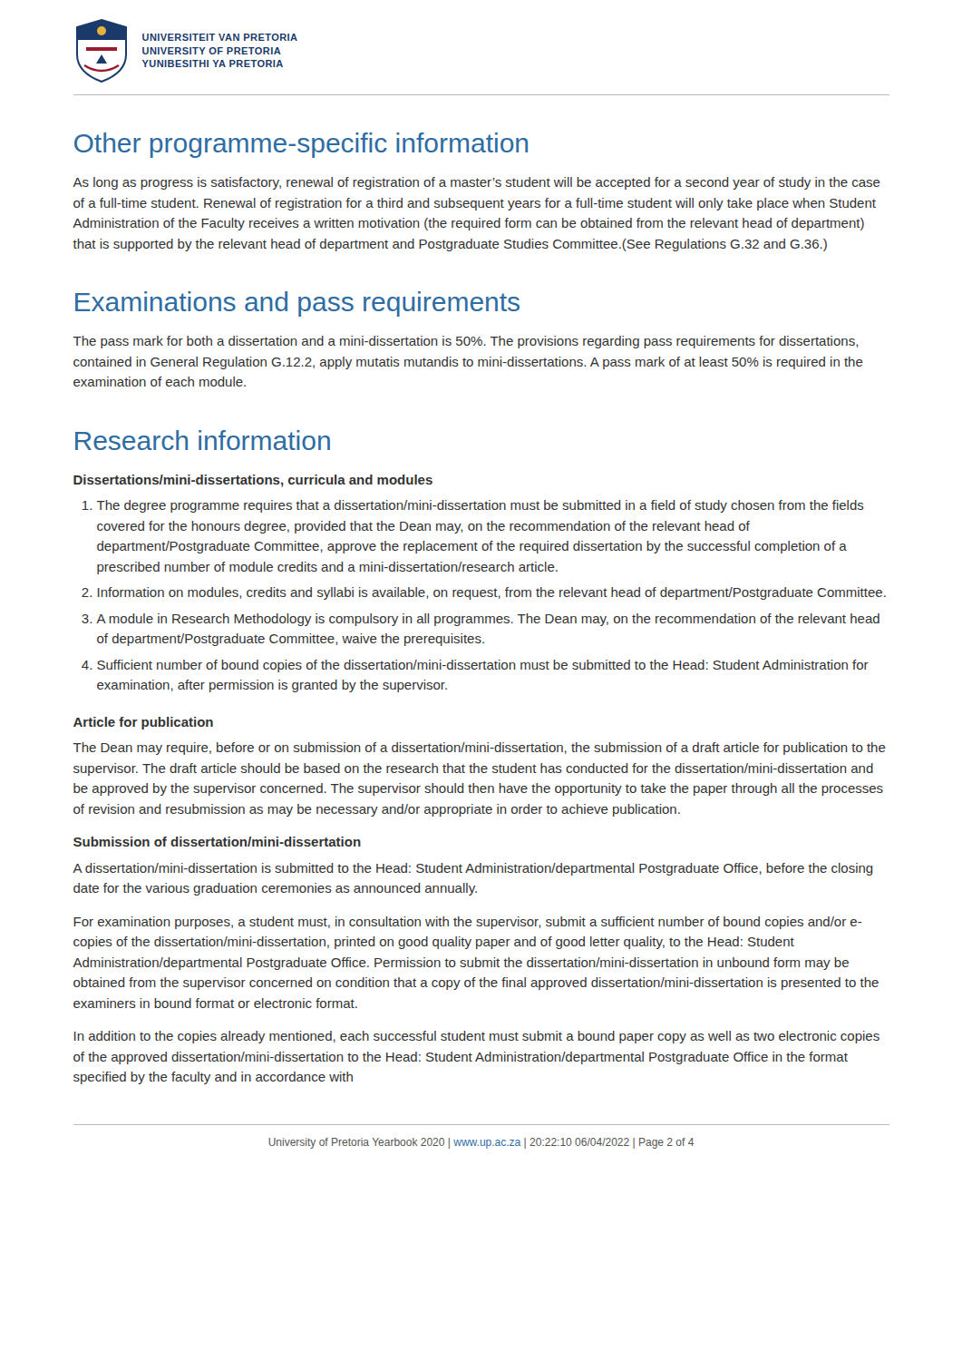Universiteit van Pretoria
University of Pretoria
Yunibesithi ya Pretoria
Other programme-specific information
As long as progress is satisfactory, renewal of registration of a master’s student will be accepted for a second year of study in the case of a full-time student. Renewal of registration for a third and subsequent years for a full-time student will only take place when Student Administration of the Faculty receives a written motivation (the required form can be obtained from the relevant head of department) that is supported by the relevant head of department and Postgraduate Studies Committee.(See Regulations G.32 and G.36.)
Examinations and pass requirements
The pass mark for both a dissertation and a mini-dissertation is 50%. The provisions regarding pass requirements for dissertations, contained in General Regulation G.12.2, apply mutatis mutandis to mini-dissertations. A pass mark of at least 50% is required in the examination of each module.
Research information
Dissertations/mini-dissertations, curricula and modules
The degree programme requires that a dissertation/mini-dissertation must be submitted in a field of study chosen from the fields covered for the honours degree, provided that the Dean may, on the recommendation of the relevant head of department/Postgraduate Committee, approve the replacement of the required dissertation by the successful completion of a prescribed number of module credits and a mini-dissertation/research article.
Information on modules, credits and syllabi is available, on request, from the relevant head of department/Postgraduate Committee.
A module in Research Methodology is compulsory in all programmes. The Dean may, on the recommendation of the relevant head of department/Postgraduate Committee, waive the prerequisites.
Sufficient number of bound copies of the dissertation/mini-dissertation must be submitted to the Head: Student Administration for examination, after permission is granted by the supervisor.
Article for publication
The Dean may require, before or on submission of a dissertation/mini-dissertation, the submission of a draft article for publication to the supervisor. The draft article should be based on the research that the student has conducted for the dissertation/mini-dissertation and be approved by the supervisor concerned. The supervisor should then have the opportunity to take the paper through all the processes of revision and resubmission as may be necessary and/or appropriate in order to achieve publication.
Submission of dissertation/mini-dissertation
A dissertation/mini-dissertation is submitted to the Head: Student Administration/departmental Postgraduate Office, before the closing date for the various graduation ceremonies as announced annually.
For examination purposes, a student must, in consultation with the supervisor, submit a sufficient number of bound copies and/or e-copies of the dissertation/mini-dissertation, printed on good quality paper and of good letter quality, to the Head: Student Administration/departmental Postgraduate Office. Permission to submit the dissertation/mini-dissertation in unbound form may be obtained from the supervisor concerned on condition that a copy of the final approved dissertation/mini-dissertation is presented to the examiners in bound format or electronic format.
In addition to the copies already mentioned, each successful student must submit a bound paper copy as well as two electronic copies of the approved dissertation/mini-dissertation to the Head: Student Administration/departmental Postgraduate Office in the format specified by the faculty and in accordance with
University of Pretoria Yearbook 2020 | www.up.ac.za | 20:22:10 06/04/2022 | Page 2 of 4